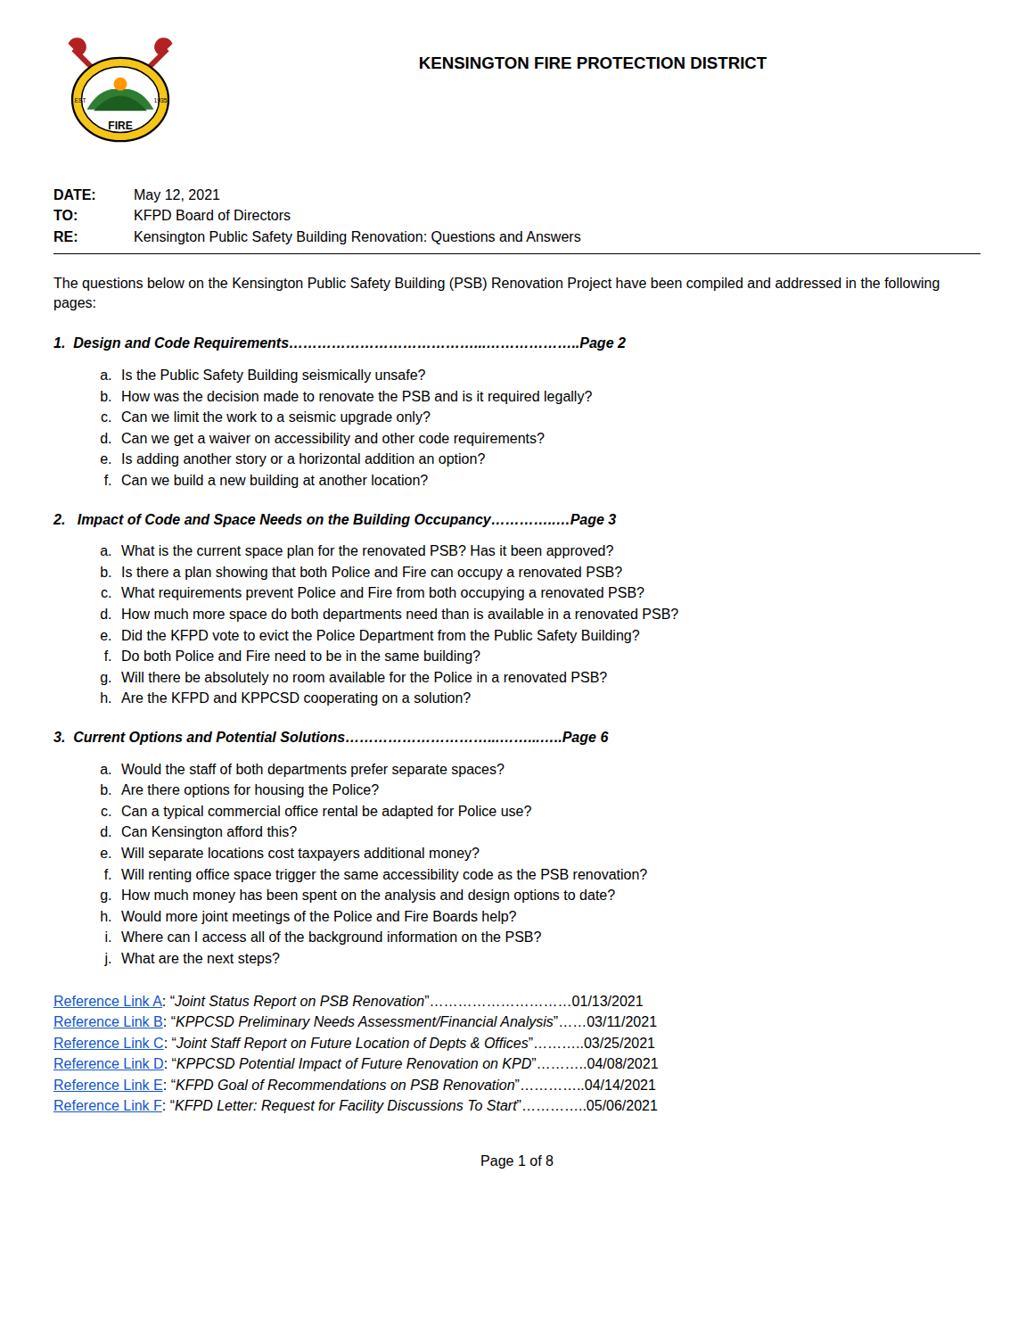KENSINGTON FIRE PROTECTION DISTRICT
| DATE: | May 12, 2021 |
| TO: | KFPD Board of Directors |
| RE: | Kensington Public Safety Building Renovation: Questions and Answers |
The questions below on the Kensington Public Safety Building (PSB) Renovation Project have been compiled and addressed in the following pages:
1. Design and Code Requirements…………………………………...……………….. Page 2
Is the Public Safety Building seismically unsafe?
How was the decision made to renovate the PSB and is it required legally?
Can we limit the work to a seismic upgrade only?
Can we get a waiver on accessibility and other code requirements?
Is adding another story or a horizontal addition an option?
Can we build a new building at another location?
2. Impact of Code and Space Needs on the Building Occupancy…………..…Page 3
What is the current space plan for the renovated PSB? Has it been approved?
Is there a plan showing that both Police and Fire can occupy a renovated PSB?
What requirements prevent Police and Fire from both occupying a renovated PSB?
How much more space do both departments need than is available in a renovated PSB?
Did the KFPD vote to evict the Police Department from the Public Safety Building?
Do both Police and Fire need to be in the same building?
Will there be absolutely no room available for the Police in a renovated PSB?
Are the KFPD and KPPCSD cooperating on a solution?
3. Current Options and Potential Solutions…………………………...……...….. Page 6
Would the staff of both departments prefer separate spaces?
Are there options for housing the Police?
Can a typical commercial office rental be adapted for Police use?
Can Kensington afford this?
Will separate locations cost taxpayers additional money?
Will renting office space trigger the same accessibility code as the PSB renovation?
How much money has been spent on the analysis and design options to date?
Would more joint meetings of the Police and Fire Boards help?
Where can I access all of the background information on the PSB?
What are the next steps?
Reference Link A: “Joint Status Report on PSB Renovation”…………………………01/13/2021
Reference Link B: “KPPCSD Preliminary Needs Assessment/Financial Analysis”……03/11/2021
Reference Link C: “Joint Staff Report on Future Location of Depts & Offices”………..03/25/2021
Reference Link D: “KPPCSD Potential Impact of Future Renovation on KPD”………..04/08/2021
Reference Link E: “KFPD Goal of Recommendations on PSB Renovation”…………..04/14/2021
Reference Link F: “KFPD Letter: Request for Facility Discussions To Start”…………..05/06/2021
Page 1 of 8